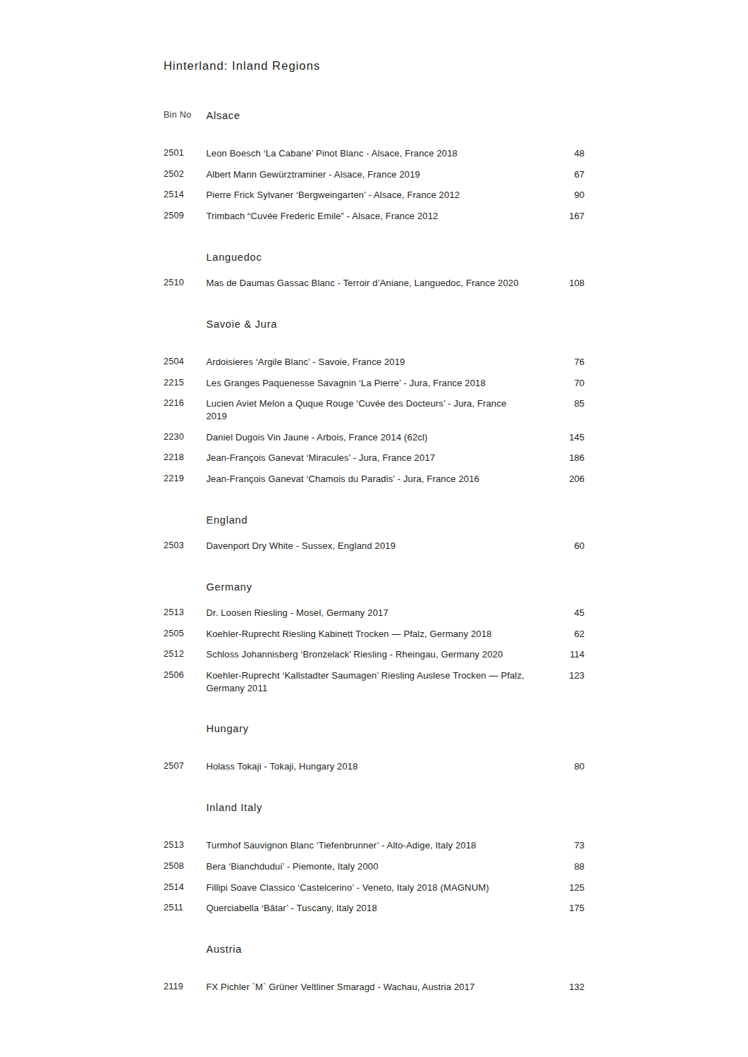Hinterland: Inland Regions
| Bin No | Alsace | |
| 2501 | Leon Boesch ‘La Cabane’ Pinot Blanc - Alsace, France 2018 | 48 |
| 2502 | Albert Mann Gewürztraminer - Alsace, France 2019 | 67 |
| 2514 | Pierre Frick Sylvaner ‘Bergweingarten’ - Alsace, France 2012 | 90 |
| 2509 | Trimbach “Cuvée Frederic Emile” - Alsace, France 2012 | 167 |
| | Languedoc | |
| 2510 | Mas de Daumas Gassac Blanc - Terroir d’Aniane, Languedoc, France 2020 | 108 |
| | Savoie & Jura | |
| 2504 | Ardoisieres ‘Argile Blanc’ - Savoie, France 2019 | 76 |
| 2215 | Les Granges Paquenesse Savagnin ‘La Pierre’ - Jura, France 2018 | 70 |
| 2216 | Lucien Aviet Melon a Quque Rouge ‘Cuvée des Docteurs’ - Jura, France 2019 | 85 |
| 2230 | Daniel Dugois Vin Jaune - Arbois, France 2014 (62cl) | 145 |
| 2218 | Jean-François Ganevat ‘Miracules’ - Jura, France 2017 | 186 |
| 2219 | Jean-François Ganevat ‘Chamois du Paradis’ - Jura, France 2016 | 206 |
| | England | |
| 2503 | Davenport Dry White - Sussex, England 2019 | 60 |
| | Germany | |
| 2513 | Dr. Loosen Riesling - Mosel, Germany 2017 | 45 |
| 2505 | Koehler-Ruprecht Riesling Kabinett Trocken — Pfalz, Germany 2018 | 62 |
| 2512 | Schloss Johannisberg ‘Bronzelack’ Riesling - Rheingau, Germany 2020 | 114 |
| 2506 | Koehler-Ruprecht ‘Kallstadter Saumagen’ Riesling Auslese Trocken — Pfalz, Germany 2011 | 123 |
| | Hungary | |
| 2507 | Holass Tokaji - Tokaji, Hungary 2018 | 80 |
| | Inland Italy | |
| 2513 | Turmhof Sauvignon Blanc ‘Tiefenbrunner’ - Alto-Adige, Italy 2018 | 73 |
| 2508 | Bera ‘Bianchdudui’ - Piemonte, Italy 2000 | 88 |
| 2514 | Fillipi Soave Classico ‘Castelcerino’ - Veneto, Italy 2018 (MAGNUM) | 125 |
| 2511 | Querciabella ‘Bâtar’ - Tuscany, Italy 2018 | 175 |
| | Austria | |
| 2119 | FX Pichler `M` Grüner Veltliner Smaragd - Wachau, Austria 2017 | 132 |